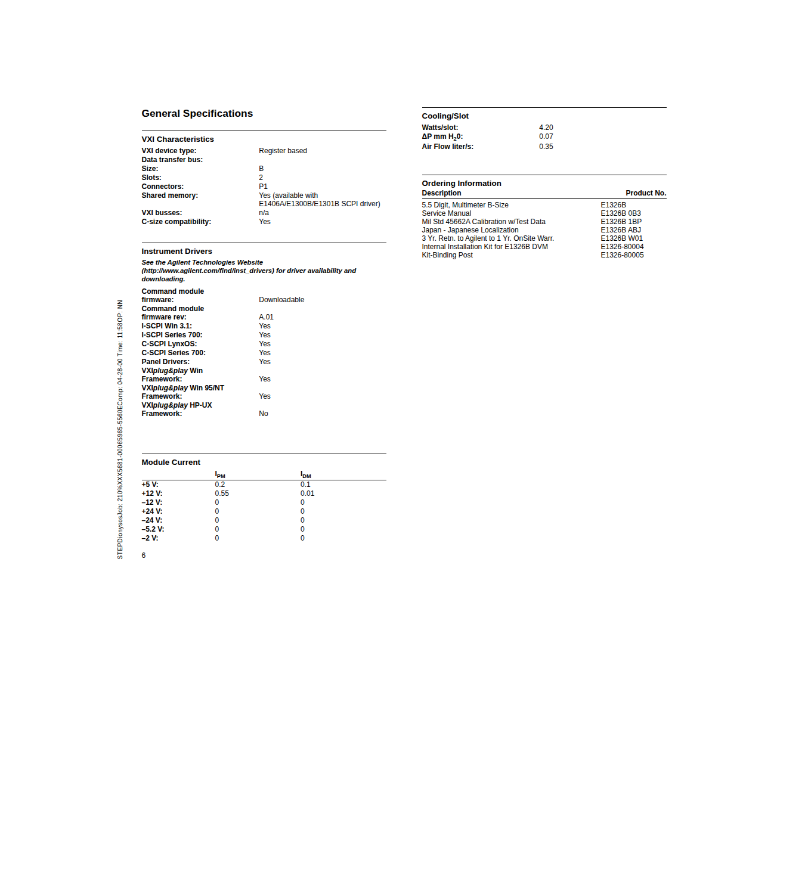General Specifications
VXI Characteristics
| VXI device type: | Register based |
| Data transfer bus: | |
| Size: | B |
| Slots: | 2 |
| Connectors: | P1 |
| Shared memory: | Yes (available with E1406A/E1300B/E1301B SCPI driver) |
| VXI busses: | n/a |
| C-size compatibility: | Yes |
Instrument Drivers
See the Agilent Technologies Website (http://www.agilent.com/find/inst_drivers) for driver availability and downloading.
| Command module firmware: | Downloadable |
| Command module firmware rev: | A.01 |
| I-SCPI Win 3.1: | Yes |
| I-SCPI Series 700: | Yes |
| C-SCPI LynxOS: | Yes |
| C-SCPI Series 700: | Yes |
| Panel Drivers: | Yes |
| VXI plug&play Win Framework: | Yes |
| VXI plug&play Win 95/NT Framework: | Yes |
| VXI plug&play HP-UX Framework: | No |
Module Current
| | I PM | I DM |
| --- | --- | --- |
| +5 V: | 0.2 | 0.1 |
| +12 V: | 0.55 | 0.01 |
| –12 V: | 0 | 0 |
| +24 V: | 0 | 0 |
| –24 V: | 0 | 0 |
| –5.2 V: | 0 | 0 |
| –2 V: | 0 | 0 |
Cooling/Slot
| Watts/slot: | 4.20 |
| ΔP mm H 2 0: | 0.07 |
| Air Flow liter/s: | 0.35 |
Ordering Information
Description Product No.
5.5 Digit, Multimeter B-Size E1326B
Service Manual E1326B 0B3
Mil Std 45662A Calibration w/Test Data E1326B 1BP
Japan - Japanese Localization E1326B ABJ
3 Yr. Retn. to Agilent to 1 Yr. OnSite Warr. E1326B W01
Internal Installation Kit for E1326B DVM E1326-80004
Kit-Binding Post E1326-80005
6
STEP Dionysos Job: 210%XXX5681-00065965-5560E Comp: 04-28-00 Time: 11:58 OP: NN